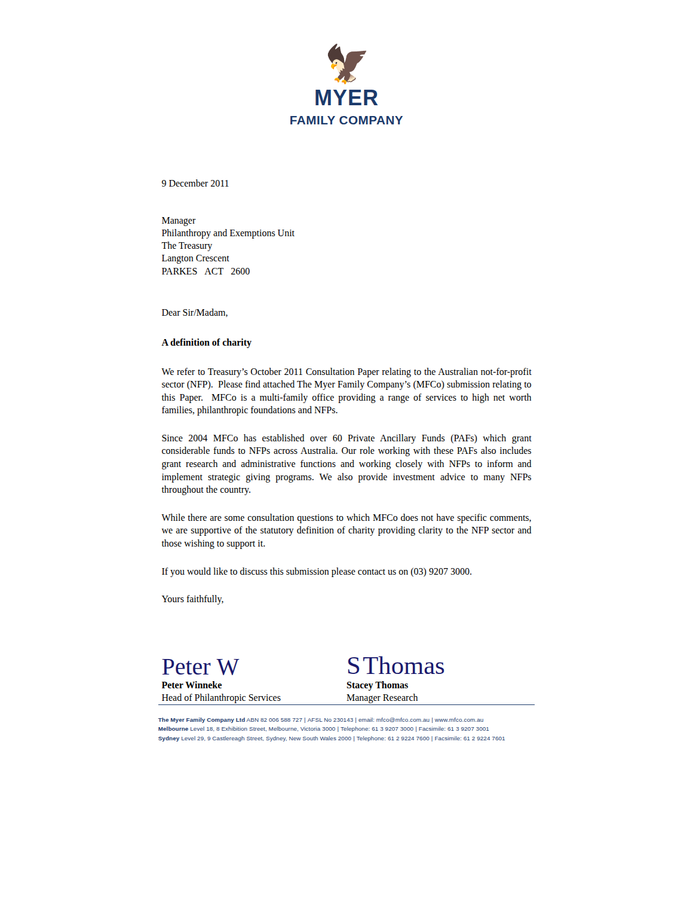🦅
MYER
FAMILY COMPANY
9 December 2011
Manager
Philanthropy and Exemptions Unit
The Treasury
Langton Crescent
PARKES ACT 2600
Dear Sir/Madam,
A definition of charity
We refer to Treasury’s October 2011 Consultation Paper relating to the Australian not-for-profit sector (NFP). Please find attached The Myer Family Company’s (MFCo) submission relating to this Paper. MFCo is a multi-family office providing a range of services to high net worth families, philanthropic foundations and NFPs.
Since 2004 MFCo has established over 60 Private Ancillary Funds (PAFs) which grant considerable funds to NFPs across Australia. Our role working with these PAFs also includes grant research and administrative functions and working closely with NFPs to inform and implement strategic giving programs. We also provide investment advice to many NFPs throughout the country.
While there are some consultation questions to which MFCo does not have specific comments, we are supportive of the statutory definition of charity providing clarity to the NFP sector and those wishing to support it.
If you would like to discuss this submission please contact us on (03) 9207 3000.
Yours faithfully,
| Peter W | S Thomas |
| Peter Winneke | Stacey Thomas |
| Head of Philanthropic Services | Manager Research |
The Myer Family Company Ltd ABN 82 006 588 727|AFSL No 230143|email: mfco@mfco.com.au|www.mfco.com.au
Melbourne Level 18, 8 Exhibition Street, Melbourne, Victoria 3000|Telephone: 61 3 9207 3000|Facsimile: 61 3 9207 3001
Sydney Level 29, 9 Castlereagh Street, Sydney, New South Wales 2000|Telephone: 61 2 9224 7600|Facsimile: 61 2 9224 7601